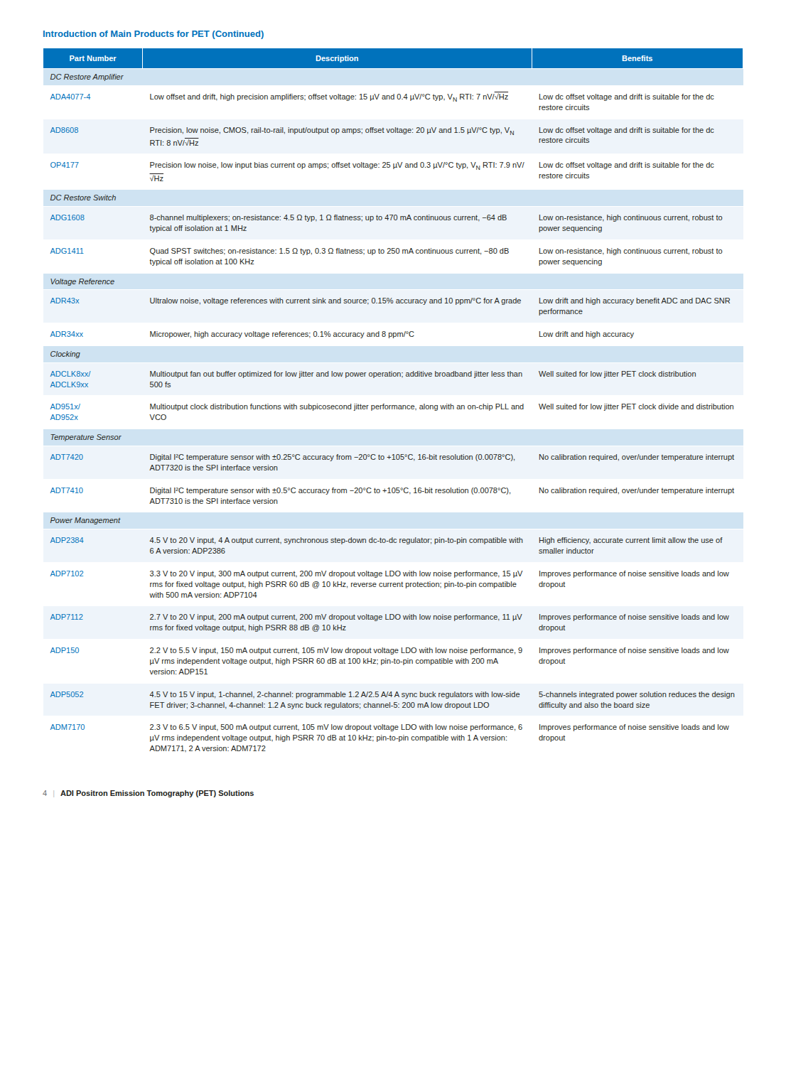Introduction of Main Products for PET (Continued)
| Part Number | Description | Benefits |
| --- | --- | --- |
| DC Restore Amplifier |
| ADA4077-4 | Low offset and drift, high precision amplifiers; offset voltage: 15 µV and 0.4 µV/°C typ, V N RTI: 7 nV/ √Hz | Low dc offset voltage and drift is suitable for the dc restore circuits |
| AD8608 | Precision, low noise, CMOS, rail-to-rail, input/output op amps; offset voltage: 20 µV and 1.5 µV/°C typ, V N RTI: 8 nV/ √Hz | Low dc offset voltage and drift is suitable for the dc restore circuits |
| OP4177 | Precision low noise, low input bias current op amps; offset voltage: 25 µV and 0.3 µV/°C typ, V N RTI: 7.9 nV/ √Hz | Low dc offset voltage and drift is suitable for the dc restore circuits |
| DC Restore Switch |
| ADG1608 | 8-channel multiplexers; on-resistance: 4.5 Ω typ, 1 Ω flatness; up to 470 mA continuous current, −64 dB typical off isolation at 1 MHz | Low on-resistance, high continuous current, robust to power sequencing |
| ADG1411 | Quad SPST switches; on-resistance: 1.5 Ω typ, 0.3 Ω flatness; up to 250 mA continuous current, −80 dB typical off isolation at 100 KHz | Low on-resistance, high continuous current, robust to power sequencing |
| Voltage Reference |
| ADR43x | Ultralow noise, voltage references with current sink and source; 0.15% accuracy and 10 ppm/°C for A grade | Low drift and high accuracy benefit ADC and DAC SNR performance |
| ADR34xx | Micropower, high accuracy voltage references; 0.1% accuracy and 8 ppm/°C | Low drift and high accuracy |
| Clocking |
| ADCLK8xx/ ADCLK9xx | Multioutput fan out buffer optimized for low jitter and low power operation; additive broadband jitter less than 500 fs | Well suited for low jitter PET clock distribution |
| AD951x/ AD952x | Multioutput clock distribution functions with subpicosecond jitter performance, along with an on-chip PLL and VCO | Well suited for low jitter PET clock divide and distribution |
| Temperature Sensor |
| ADT7420 | Digital I²C temperature sensor with ±0.25°C accuracy from −20°C to +105°C, 16-bit resolution (0.0078°C), ADT7320 is the SPI interface version | No calibration required, over/under temperature interrupt |
| ADT7410 | Digital I²C temperature sensor with ±0.5°C accuracy from −20°C to +105°C, 16-bit resolution (0.0078°C), ADT7310 is the SPI interface version | No calibration required, over/under temperature interrupt |
| Power Management |
| ADP2384 | 4.5 V to 20 V input, 4 A output current, synchronous step-down dc-to-dc regulator; pin-to-pin compatible with 6 A version: ADP2386 | High efficiency, accurate current limit allow the use of smaller inductor |
| ADP7102 | 3.3 V to 20 V input, 300 mA output current, 200 mV dropout voltage LDO with low noise performance, 15 µV rms for fixed voltage output, high PSRR 60 dB @ 10 kHz, reverse current protection; pin-to-pin compatible with 500 mA version: ADP7104 | Improves performance of noise sensitive loads and low dropout |
| ADP7112 | 2.7 V to 20 V input, 200 mA output current, 200 mV dropout voltage LDO with low noise performance, 11 µV rms for fixed voltage output, high PSRR 88 dB @ 10 kHz | Improves performance of noise sensitive loads and low dropout |
| ADP150 | 2.2 V to 5.5 V input, 150 mA output current, 105 mV low dropout voltage LDO with low noise performance, 9 µV rms independent voltage output, high PSRR 60 dB at 100 kHz; pin-to-pin compatible with 200 mA version: ADP151 | Improves performance of noise sensitive loads and low dropout |
| ADP5052 | 4.5 V to 15 V input, 1-channel, 2-channel: programmable 1.2 A/2.5 A/4 A sync buck regulators with low-side FET driver; 3-channel, 4-channel: 1.2 A sync buck regulators; channel-5: 200 mA low dropout LDO | 5-channels integrated power solution reduces the design difficulty and also the board size |
| ADM7170 | 2.3 V to 6.5 V input, 500 mA output current, 105 mV low dropout voltage LDO with low noise performance, 6 µV rms independent voltage output, high PSRR 70 dB at 10 kHz; pin-to-pin compatible with 1 A version: ADM7171, 2 A version: ADM7172 | Improves performance of noise sensitive loads and low dropout |
4|ADI Positron Emission Tomography (PET) Solutions